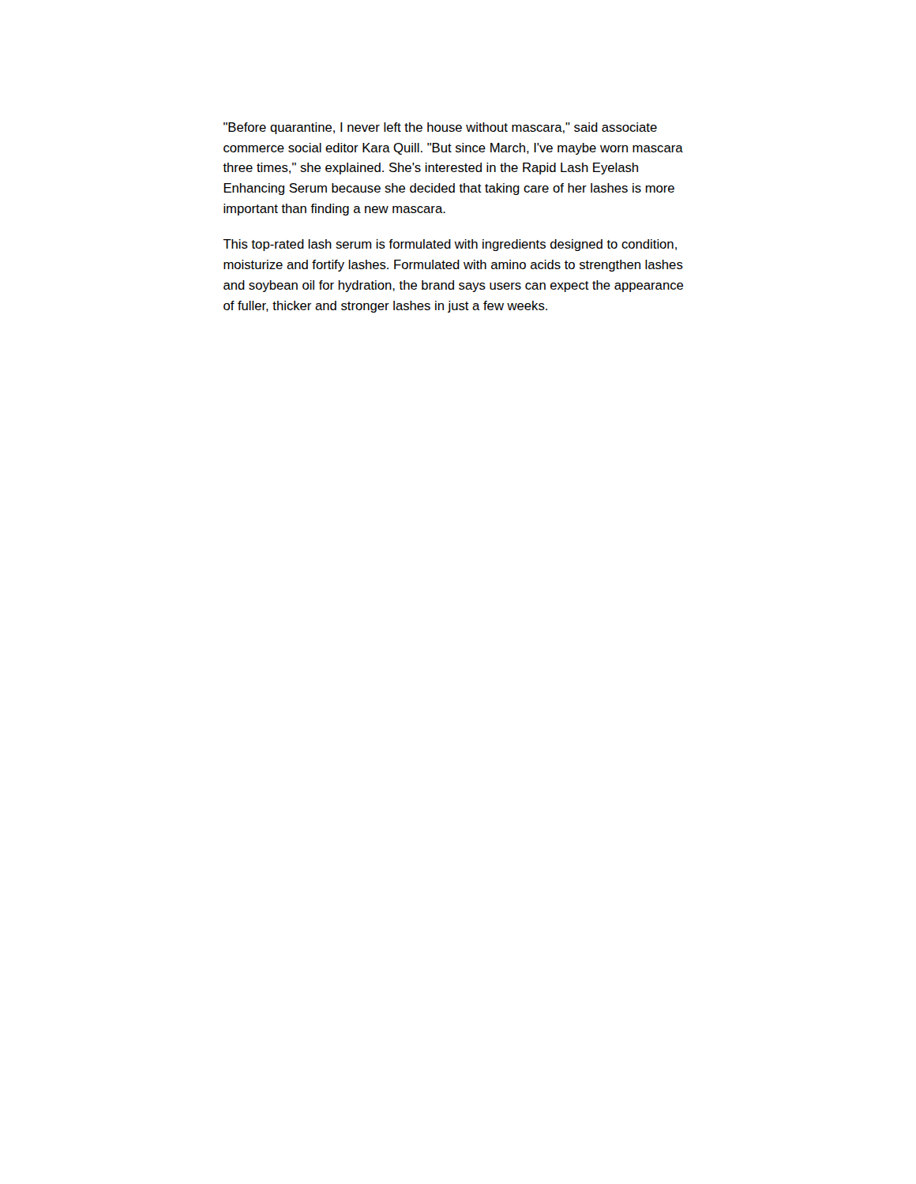"Before quarantine, I never left the house without mascara," said associate commerce social editor Kara Quill. "But since March, I've maybe worn mascara three times," she explained. She's interested in the Rapid Lash Eyelash Enhancing Serum because she decided that taking care of her lashes is more important than finding a new mascara.
This top-rated lash serum is formulated with ingredients designed to condition, moisturize and fortify lashes. Formulated with amino acids to strengthen lashes and soybean oil for hydration, the brand says users can expect the appearance of fuller, thicker and stronger lashes in just a few weeks.